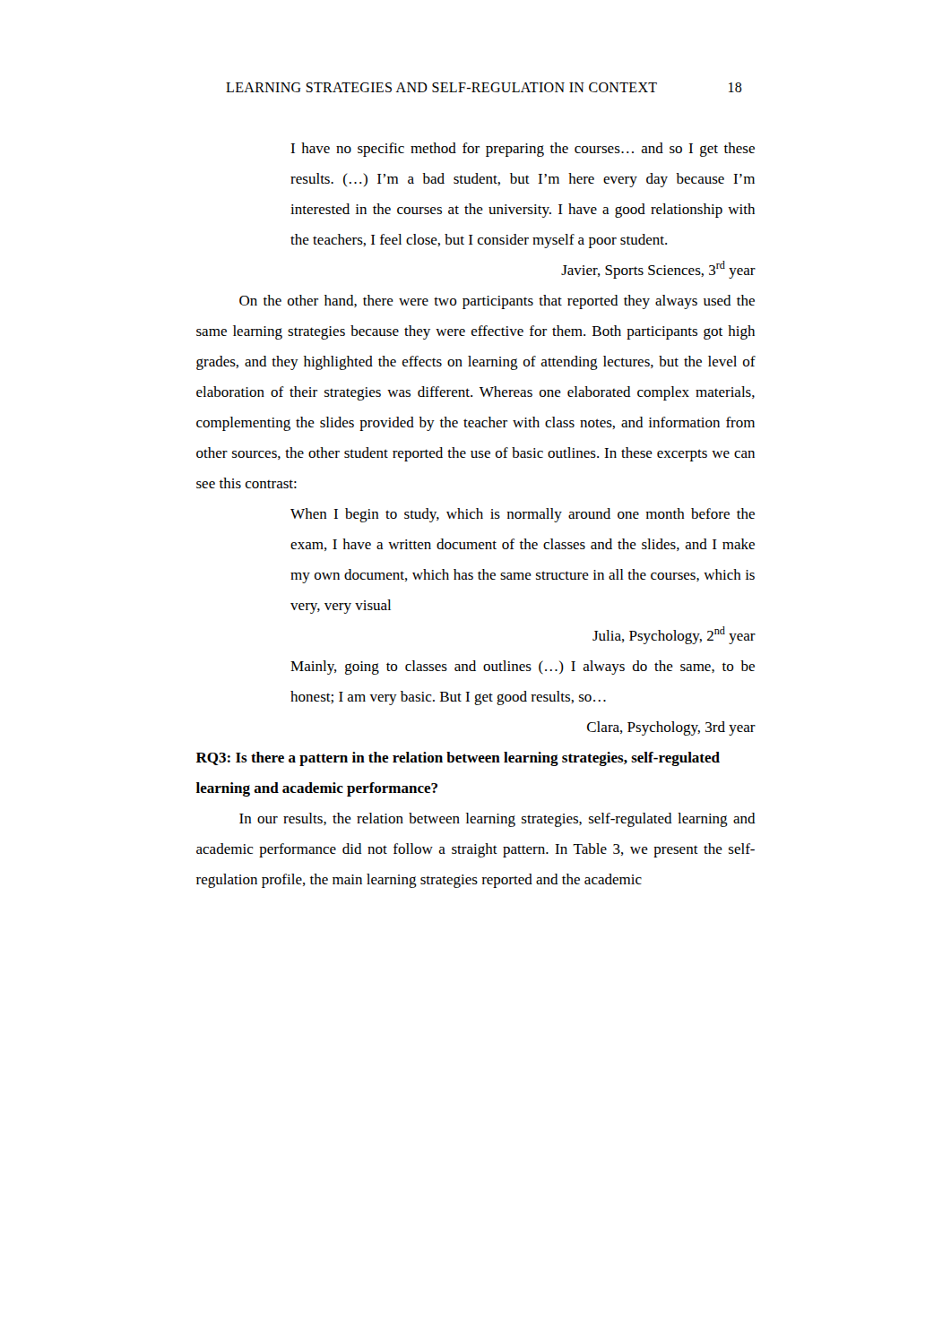Learning Strategies and Self-Regulation in Context 18
I have no specific method for preparing the courses… and so I get these results. (…) I’m a bad student, but I’m here every day because I’m interested in the courses at the university. I have a good relationship with the teachers, I feel close, but I consider myself a poor student.
Javier, Sports Sciences, 3rd year
On the other hand, there were two participants that reported they always used the same learning strategies because they were effective for them. Both participants got high grades, and they highlighted the effects on learning of attending lectures, but the level of elaboration of their strategies was different. Whereas one elaborated complex materials, complementing the slides provided by the teacher with class notes, and information from other sources, the other student reported the use of basic outlines. In these excerpts we can see this contrast:
When I begin to study, which is normally around one month before the exam, I have a written document of the classes and the slides, and I make my own document, which has the same structure in all the courses, which is very, very visual
Julia, Psychology, 2nd year
Mainly, going to classes and outlines (…) I always do the same, to be honest; I am very basic. But I get good results, so…
Clara, Psychology, 3rd year
RQ3: Is there a pattern in the relation between learning strategies, self-regulated learning and academic performance?
In our results, the relation between learning strategies, self-regulated learning and academic performance did not follow a straight pattern. In Table 3, we present the self-regulation profile, the main learning strategies reported and the academic